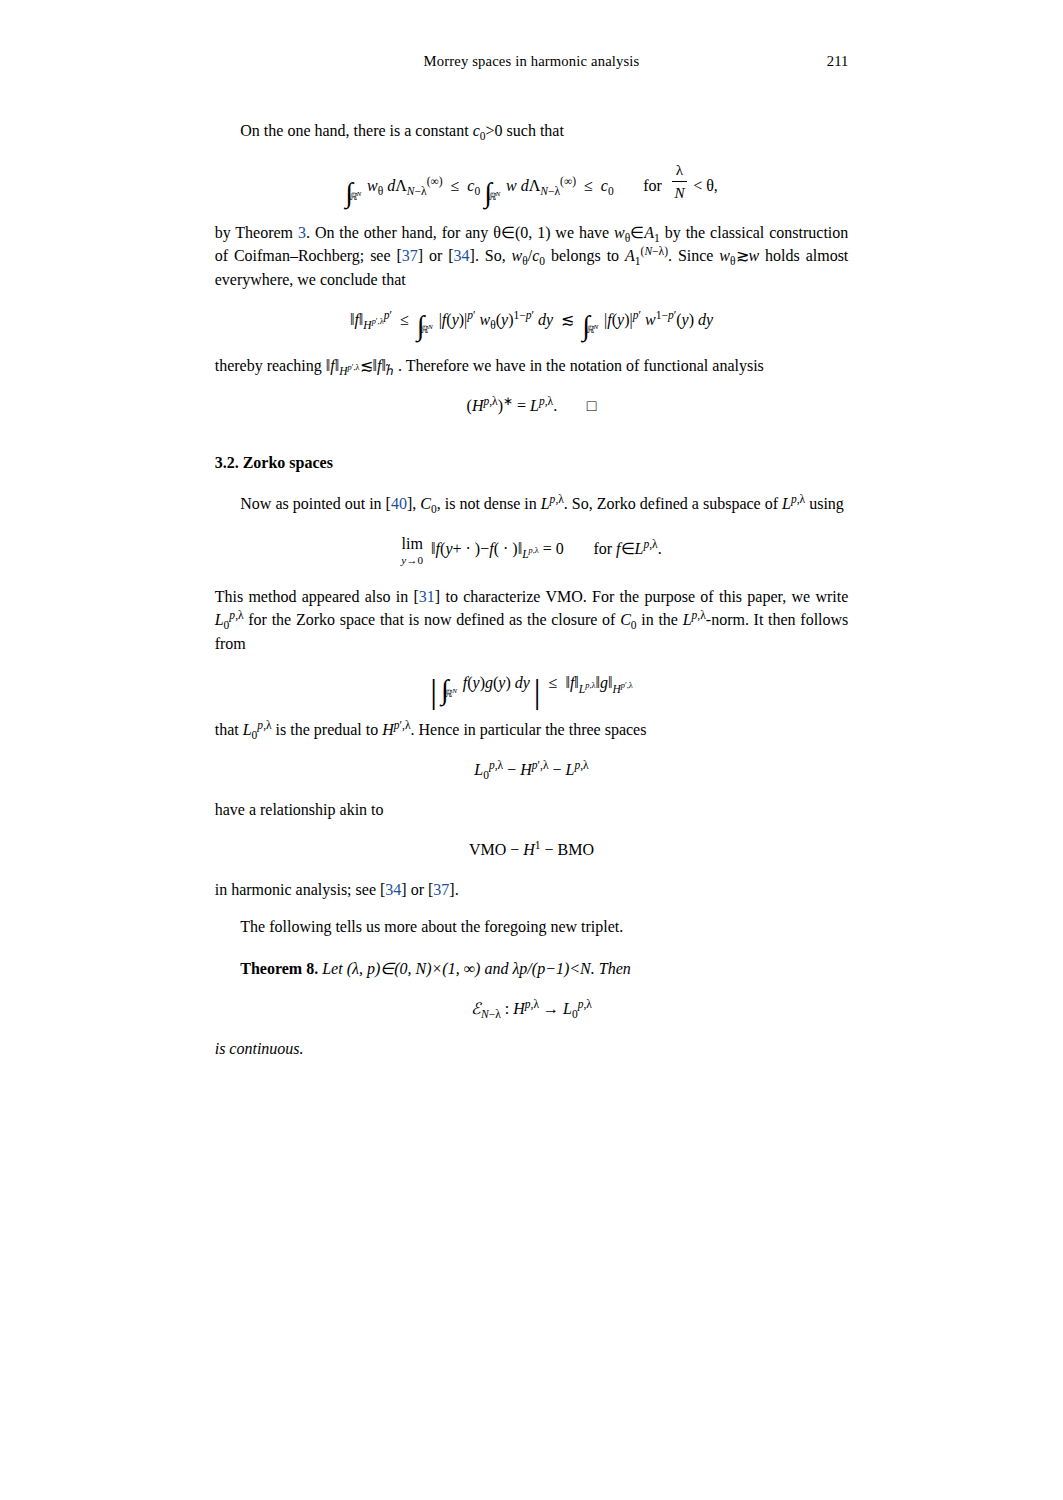Morrey spaces in harmonic analysis 211
On the one hand, there is a constant c0>0 such that
∫ℝN wθ d ΛN−λ(∞) ≤ c0 ∫ℝN w d ΛN−λ(∞) ≤ c0 for λN < θ,
by Theorem 3. On the other hand, for any θ∈(0, 1) we have wθ∈A1 by the classical construction of Coifman–Rochberg; see [37] or [34]. So, wθ/c0 belongs to A1(N−λ). Since wθ≳w holds almost everywhere, we conclude that
‖f‖Hp′,λp′ ≤ ∫ℝN |f(y)|p′ wθ(y)1−p′ dy ≲ ∫ℝN |f(y)|p′ w1−p′(y) dy
thereby reaching ‖f‖Hp′,λ≲‖f‖ℎ̃ placeholder. Therefore we have in the notation of functional analysis
(Hp,λ)∗ = Lp,λ. □
3.2. Zorko spaces
Now as pointed out in [40], C0, is not dense in Lp,λ. So, Zorko defined a subspace of Lp,λ using
lim y→0 ‖f(y+ · )−f( · )‖Lp,λ = 0 for f∈Lp,λ.
This method appeared also in [31] to characterize VMO. For the purpose of this paper, we write L0p,λ for the Zorko space that is now defined as the closure of C0 in the Lp,λ-norm. It then follows from
| ∫ℝN f(y)g(y) dy | ≤ ‖f‖Lp,λ‖g‖Hp′,λ
that L0p,λ is the predual to Hp′,λ. Hence in particular the three spaces
L0p,λ − Hp′,λ − Lp,λ
have a relationship akin to
VMO − H1 − BMO
in harmonic analysis; see [34] or [37].
The following tells us more about the foregoing new triplet.
Theorem 8. Let (λ, p)∈(0, N)×(1, ∞) and λp/(p−1)<N. Then
ℰN−λ : Hp,λ → L0p,λ
is continuous.